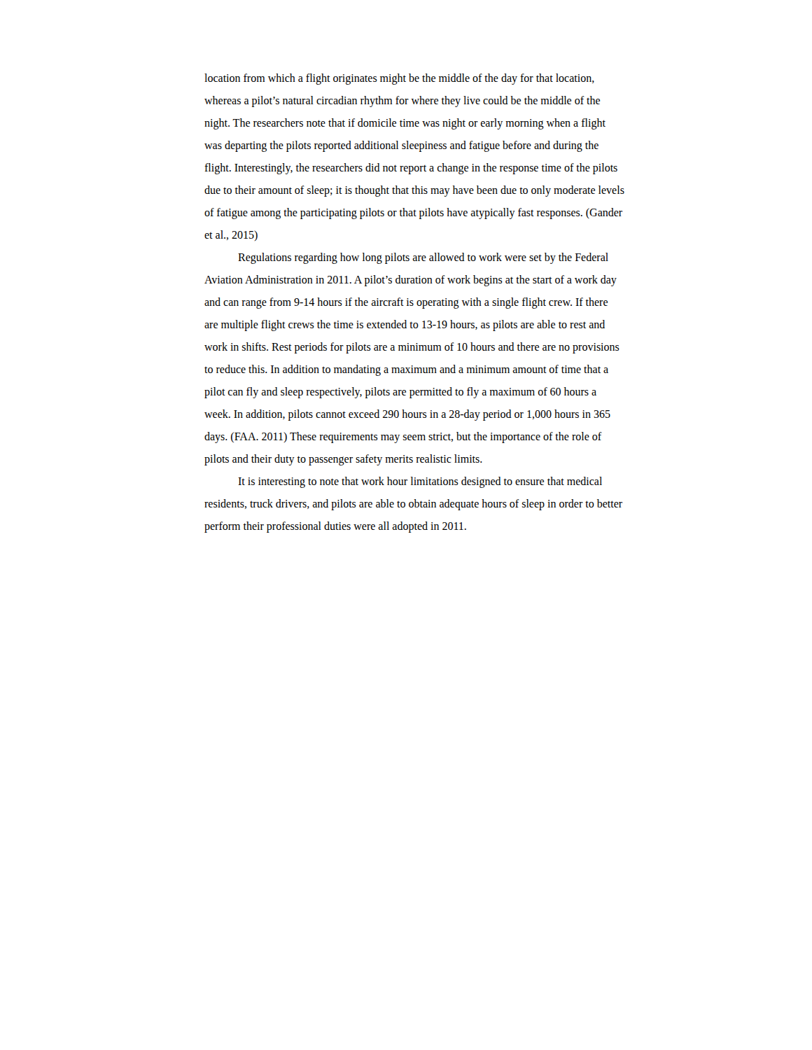location from which a flight originates might be the middle of the day for that location, whereas a pilot’s natural circadian rhythm for where they live could be the middle of the night. The researchers note that if domicile time was night or early morning when a flight was departing the pilots reported additional sleepiness and fatigue before and during the flight. Interestingly, the researchers did not report a change in the response time of the pilots due to their amount of sleep; it is thought that this may have been due to only moderate levels of fatigue among the participating pilots or that pilots have atypically fast responses. (Gander et al., 2015)
Regulations regarding how long pilots are allowed to work were set by the Federal Aviation Administration in 2011. A pilot’s duration of work begins at the start of a work day and can range from 9-14 hours if the aircraft is operating with a single flight crew. If there are multiple flight crews the time is extended to 13-19 hours, as pilots are able to rest and work in shifts. Rest periods for pilots are a minimum of 10 hours and there are no provisions to reduce this. In addition to mandating a maximum and a minimum amount of time that a pilot can fly and sleep respectively, pilots are permitted to fly a maximum of 60 hours a week. In addition, pilots cannot exceed 290 hours in a 28-day period or 1,000 hours in 365 days. (FAA. 2011) These requirements may seem strict, but the importance of the role of pilots and their duty to passenger safety merits realistic limits.
It is interesting to note that work hour limitations designed to ensure that medical residents, truck drivers, and pilots are able to obtain adequate hours of sleep in order to better perform their professional duties were all adopted in 2011.